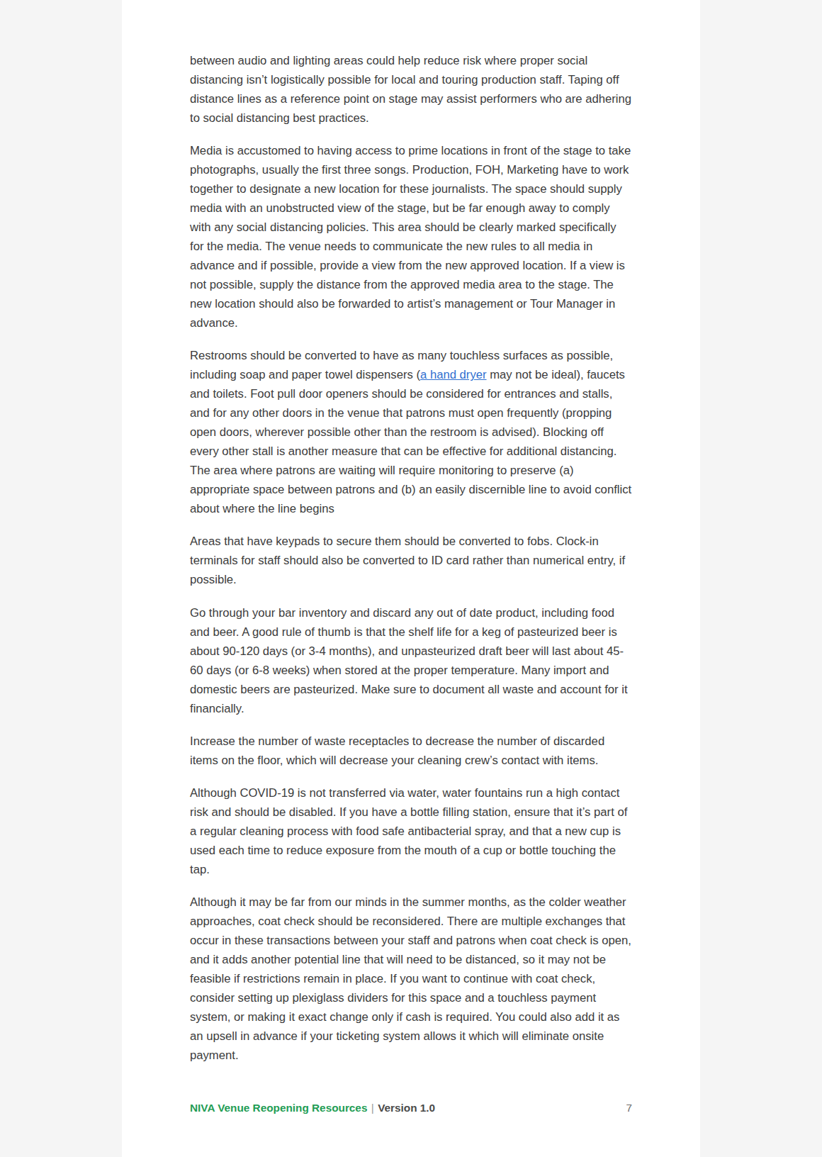between audio and lighting areas could help reduce risk where proper social distancing isn’t logistically possible for local and touring production staff. Taping off distance lines as a reference point on stage may assist performers who are adhering to social distancing best practices.
Media is accustomed to having access to prime locations in front of the stage to take photographs, usually the first three songs. Production, FOH, Marketing have to work together to designate a new location for these journalists. The space should supply media with an unobstructed view of the stage, but be far enough away to comply with any social distancing policies. This area should be clearly marked specifically for the media. The venue needs to communicate the new rules to all media in advance and if possible, provide a view from the new approved location. If a view is not possible, supply the distance from the approved media area to the stage. The new location should also be forwarded to artist’s management or Tour Manager in advance.
Restrooms should be converted to have as many touchless surfaces as possible, including soap and paper towel dispensers (a hand dryer may not be ideal), faucets and toilets. Foot pull door openers should be considered for entrances and stalls, and for any other doors in the venue that patrons must open frequently (propping open doors, wherever possible other than the restroom is advised). Blocking off every other stall is another measure that can be effective for additional distancing. The area where patrons are waiting will require monitoring to preserve (a) appropriate space between patrons and (b) an easily discernible line to avoid conflict about where the line begins
Areas that have keypads to secure them should be converted to fobs. Clock-in terminals for staff should also be converted to ID card rather than numerical entry, if possible.
Go through your bar inventory and discard any out of date product, including food and beer. A good rule of thumb is that the shelf life for a keg of pasteurized beer is about 90-120 days (or 3-4 months), and unpasteurized draft beer will last about 45-60 days (or 6-8 weeks) when stored at the proper temperature. Many import and domestic beers are pasteurized. Make sure to document all waste and account for it financially.
Increase the number of waste receptacles to decrease the number of discarded items on the floor, which will decrease your cleaning crew’s contact with items.
Although COVID-19 is not transferred via water, water fountains run a high contact risk and should be disabled. If you have a bottle filling station, ensure that it’s part of a regular cleaning process with food safe antibacterial spray, and that a new cup is used each time to reduce exposure from the mouth of a cup or bottle touching the tap.
Although it may be far from our minds in the summer months, as the colder weather approaches, coat check should be reconsidered. There are multiple exchanges that occur in these transactions between your staff and patrons when coat check is open, and it adds another potential line that will need to be distanced, so it may not be feasible if restrictions remain in place. If you want to continue with coat check, consider setting up plexiglass dividers for this space and a touchless payment system, or making it exact change only if cash is required. You could also add it as an upsell in advance if your ticketing system allows it which will eliminate onsite payment.
NIVA Venue Reopening Resources|Version 1.0
7